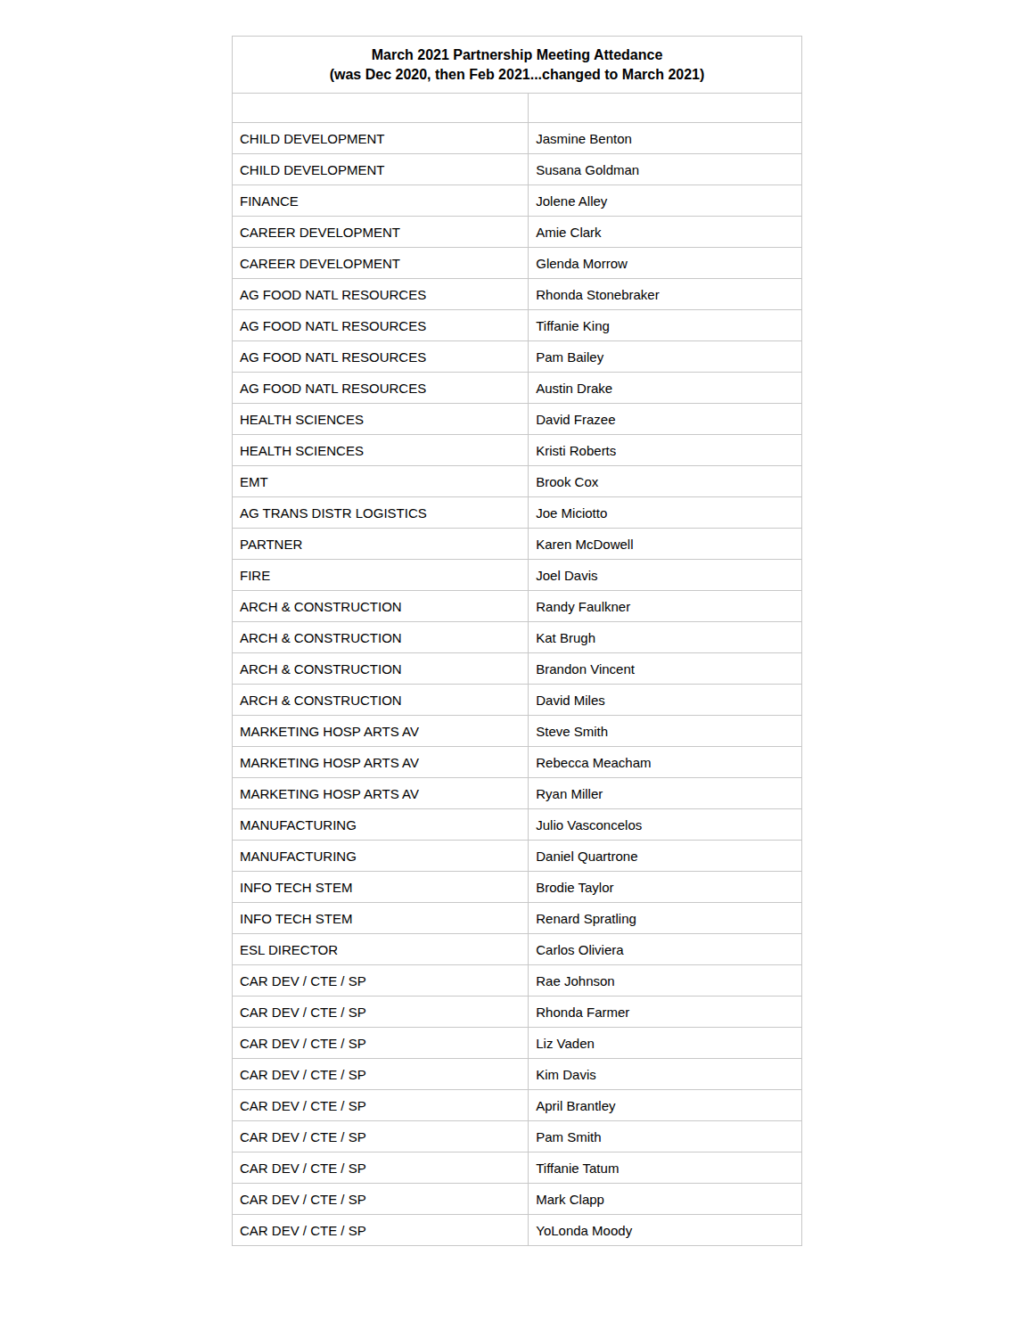| March 2021 Partnership Meeting Attedance (was Dec 2020, then Feb 2021...changed to March 2021) |
| --- |
| CHILD DEVELOPMENT | Jasmine Benton |
| CHILD DEVELOPMENT | Susana Goldman |
| FINANCE | Jolene Alley |
| CAREER DEVELOPMENT | Amie Clark |
| CAREER DEVELOPMENT | Glenda Morrow |
| AG FOOD NATL RESOURCES | Rhonda Stonebraker |
| AG FOOD NATL RESOURCES | Tiffanie King |
| AG FOOD NATL RESOURCES | Pam Bailey |
| AG FOOD NATL RESOURCES | Austin Drake |
| HEALTH SCIENCES | David Frazee |
| HEALTH SCIENCES | Kristi Roberts |
| EMT | Brook Cox |
| AG TRANS DISTR LOGISTICS | Joe Miciotto |
| PARTNER | Karen McDowell |
| FIRE | Joel Davis |
| ARCH & CONSTRUCTION | Randy Faulkner |
| ARCH & CONSTRUCTION | Kat Brugh |
| ARCH & CONSTRUCTION | Brandon Vincent |
| ARCH & CONSTRUCTION | David Miles |
| MARKETING HOSP ARTS AV | Steve Smith |
| MARKETING HOSP ARTS AV | Rebecca Meacham |
| MARKETING HOSP ARTS AV | Ryan Miller |
| MANUFACTURING | Julio Vasconcelos |
| MANUFACTURING | Daniel Quartrone |
| INFO TECH STEM | Brodie Taylor |
| INFO TECH STEM | Renard Spratling |
| ESL DIRECTOR | Carlos Oliviera |
| CAR DEV / CTE / SP | Rae Johnson |
| CAR DEV / CTE / SP | Rhonda Farmer |
| CAR DEV / CTE / SP | Liz Vaden |
| CAR DEV / CTE / SP | Kim Davis |
| CAR DEV / CTE / SP | April Brantley |
| CAR DEV / CTE / SP | Pam Smith |
| CAR DEV / CTE / SP | Tiffanie Tatum |
| CAR DEV / CTE / SP | Mark Clapp |
| CAR DEV / CTE / SP | YoLonda Moody |